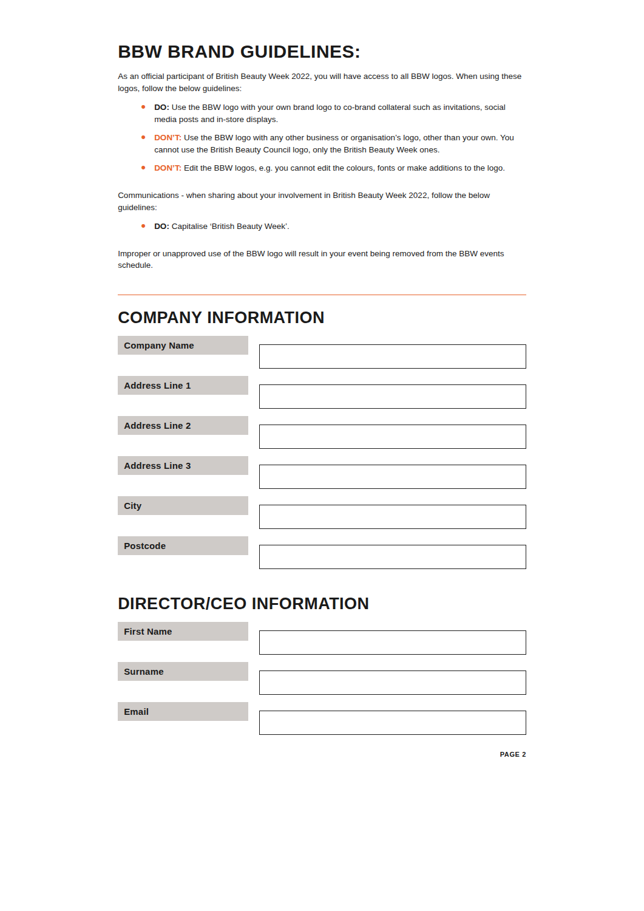BBW Brand Guidelines:
As an official participant of British Beauty Week 2022, you will have access to all BBW logos. When using these logos, follow the below guidelines:
DO: Use the BBW logo with your own brand logo to co-brand collateral such as invitations, social media posts and in-store displays.
DON’T: Use the BBW logo with any other business or organisation’s logo, other than your own. You cannot use the British Beauty Council logo, only the British Beauty Week ones.
DON’T: Edit the BBW logos, e.g. you cannot edit the colours, fonts or make additions to the logo.
Communications - when sharing about your involvement in British Beauty Week 2022, follow the below guidelines:
DO: Capitalise ‘British Beauty Week’.
Improper or unapproved use of the BBW logo will result in your event being removed from the BBW events schedule.
Company Information
Company Name
Address Line 1
Address Line 2
Address Line 3
City
Postcode
Director/CEO Information
First Name
Surname
Email
PAGE 2